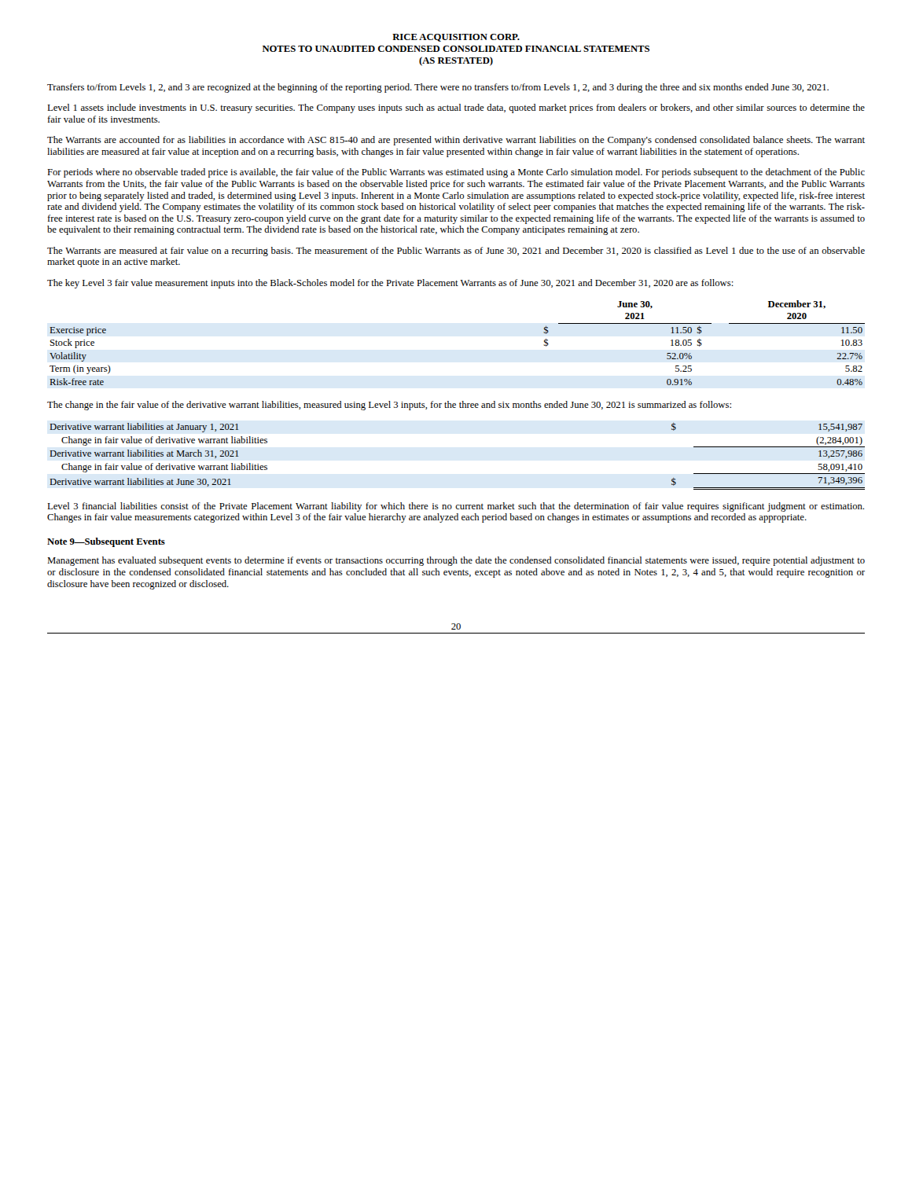RICE ACQUISITION CORP.
NOTES TO UNAUDITED CONDENSED CONSOLIDATED FINANCIAL STATEMENTS
(AS RESTATED)
Transfers to/from Levels 1, 2, and 3 are recognized at the beginning of the reporting period. There were no transfers to/from Levels 1, 2, and 3 during the three and six months ended June 30, 2021.
Level 1 assets include investments in U.S. treasury securities. The Company uses inputs such as actual trade data, quoted market prices from dealers or brokers, and other similar sources to determine the fair value of its investments.
The Warrants are accounted for as liabilities in accordance with ASC 815-40 and are presented within derivative warrant liabilities on the Company's condensed consolidated balance sheets. The warrant liabilities are measured at fair value at inception and on a recurring basis, with changes in fair value presented within change in fair value of warrant liabilities in the statement of operations.
For periods where no observable traded price is available, the fair value of the Public Warrants was estimated using a Monte Carlo simulation model. For periods subsequent to the detachment of the Public Warrants from the Units, the fair value of the Public Warrants is based on the observable listed price for such warrants. The estimated fair value of the Private Placement Warrants, and the Public Warrants prior to being separately listed and traded, is determined using Level 3 inputs. Inherent in a Monte Carlo simulation are assumptions related to expected stock-price volatility, expected life, risk-free interest rate and dividend yield. The Company estimates the volatility of its common stock based on historical volatility of select peer companies that matches the expected remaining life of the warrants. The risk-free interest rate is based on the U.S. Treasury zero-coupon yield curve on the grant date for a maturity similar to the expected remaining life of the warrants. The expected life of the warrants is assumed to be equivalent to their remaining contractual term. The dividend rate is based on the historical rate, which the Company anticipates remaining at zero.
The Warrants are measured at fair value on a recurring basis. The measurement of the Public Warrants as of June 30, 2021 and December 31, 2020 is classified as Level 1 due to the use of an observable market quote in an active market.
The key Level 3 fair value measurement inputs into the Black-Scholes model for the Private Placement Warrants as of June 30, 2021 and December 31, 2020 are as follows:
| | | June 30, 2021 | | December 31, 2020 |
| Exercise price | $ | 11.50 | $ | | 11.50 |
| Stock price | $ | 18.05 | $ | | 10.83 |
| Volatility | | 52.0% | | | 22.7% |
| Term (in years) | | 5.25 | | | 5.82 |
| Risk-free rate | | 0.91% | | | 0.48% |
The change in the fair value of the derivative warrant liabilities, measured using Level 3 inputs, for the three and six months ended June 30, 2021 is summarized as follows:
| Derivative warrant liabilities at January 1, 2021 | $ | 15,541,987 |
| Change in fair value of derivative warrant liabilities | | (2,284,001) |
| Derivative warrant liabilities at March 31, 2021 | | 13,257,986 |
| Change in fair value of derivative warrant liabilities | | 58,091,410 |
| Derivative warrant liabilities at June 30, 2021 | $ | 71,349,396 |
Level 3 financial liabilities consist of the Private Placement Warrant liability for which there is no current market such that the determination of fair value requires significant judgment or estimation. Changes in fair value measurements categorized within Level 3 of the fair value hierarchy are analyzed each period based on changes in estimates or assumptions and recorded as appropriate.
Note 9—Subsequent Events
Management has evaluated subsequent events to determine if events or transactions occurring through the date the condensed consolidated financial statements were issued, require potential adjustment to or disclosure in the condensed consolidated financial statements and has concluded that all such events, except as noted above and as noted in Notes 1, 2, 3, 4 and 5, that would require recognition or disclosure have been recognized or disclosed.
20